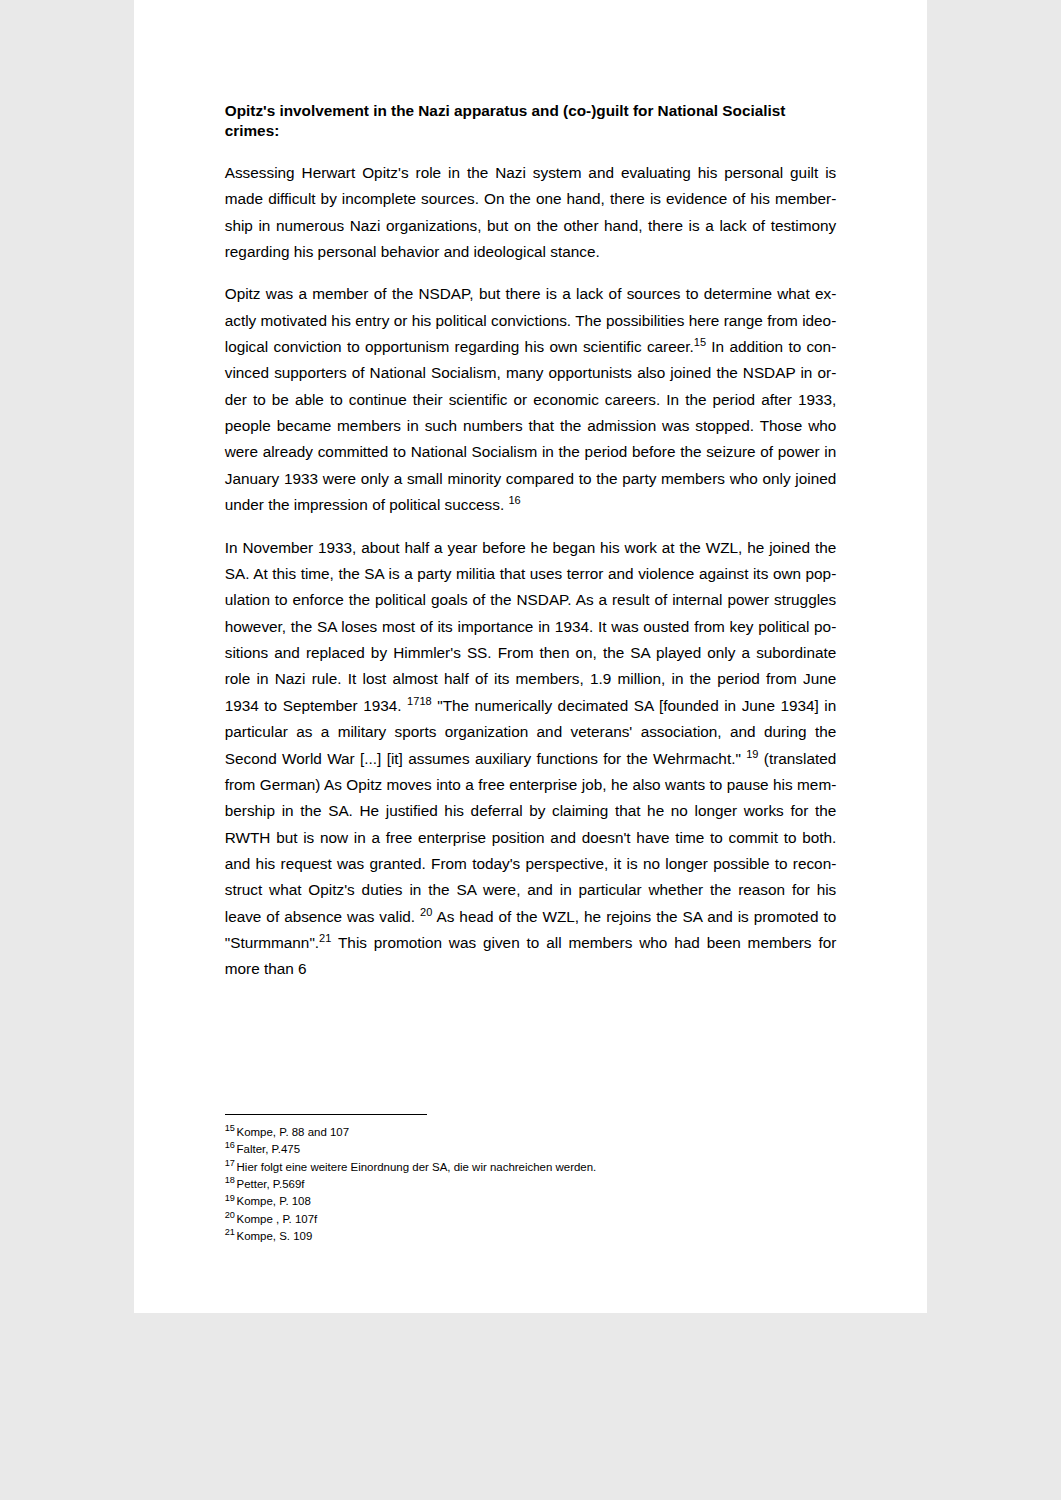Opitz's involvement in the Nazi apparatus and (co-)guilt for National Socialist crimes:
Assessing Herwart Opitz's role in the Nazi system and evaluating his personal guilt is made difficult by incomplete sources. On the one hand, there is evidence of his membership in numerous Nazi organizations, but on the other hand, there is a lack of testimony regarding his personal behavior and ideological stance.
Opitz was a member of the NSDAP, but there is a lack of sources to determine what exactly motivated his entry or his political convictions. The possibilities here range from ideological conviction to opportunism regarding his own scientific career.15 In addition to convinced supporters of National Socialism, many opportunists also joined the NSDAP in order to be able to continue their scientific or economic careers. In the period after 1933, people became members in such numbers that the admission was stopped. Those who were already committed to National Socialism in the period before the seizure of power in January 1933 were only a small minority compared to the party members who only joined under the impression of political success. 16
In November 1933, about half a year before he began his work at the WZL, he joined the SA. At this time, the SA is a party militia that uses terror and violence against its own population to enforce the political goals of the NSDAP. As a result of internal power struggles however, the SA loses most of its importance in 1934. It was ousted from key political positions and replaced by Himmler's SS. From then on, the SA played only a subordinate role in Nazi rule. It lost almost half of its members, 1.9 million, in the period from June 1934 to September 1934. 1718 "The numerically decimated SA [founded in June 1934] in particular as a military sports organization and veterans' association, and during the Second World War [...] [it] assumes auxiliary functions for the Wehrmacht." 19 (translated from German) As Opitz moves into a free enterprise job, he also wants to pause his membership in the SA. He justified his deferral by claiming that he no longer works for the RWTH but is now in a free enterprise position and doesn't have time to commit to both. and his request was granted. From today's perspective, it is no longer possible to reconstruct what Opitz's duties in the SA were, and in particular whether the reason for his leave of absence was valid. 20 As head of the WZL, he rejoins the SA and is promoted to "Sturmmann".21 This promotion was given to all members who had been members for more than 6
15Kompe, P. 88 and 107
16Falter, P.475
17Hier folgt eine weitere Einordnung der SA, die wir nachreichen werden.
18Petter, P.569f
19Kompe, P. 108
20Kompe , P. 107f
21Kompe, S. 109